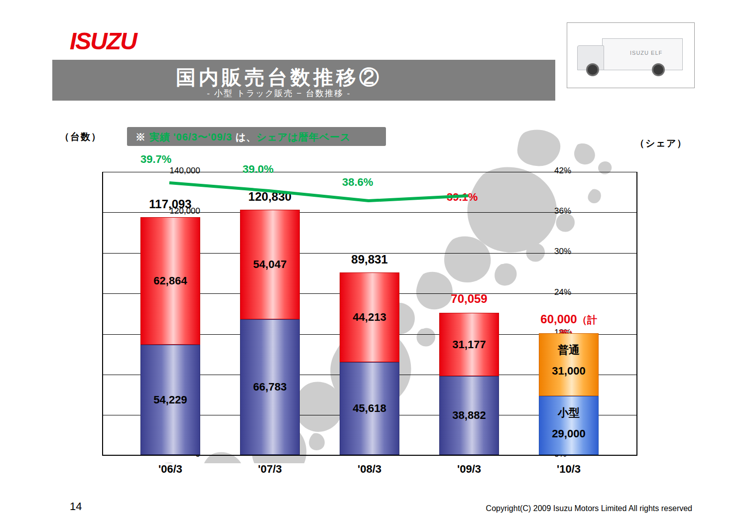ISUZU
ISUZU ELF
国内販売台数推移②
- 小型 トラック販売 − 台数推移 -
（台数）
（シェア）
※ 実績 '06/3〜'09/3 は、シェアは暦年ベース
140,000
120,000
100,000
80,000
60,000
40,000
20,000
0
42%
36%
30%
24%
18%
12%
6%
0%
117,093
62,864
54,229
'06/3
120,830
54,047
66,783
'07/3
89,831
44,213
45,618
'08/3
70,059
31,177
38,882
'09/3
60,000（計画）
普通
31,000
小型
29,000
'10/3
39.7%
39.0%
38.6%
39.1%
14
Copyright(C) 2009 Isuzu Motors Limited All rights reserved